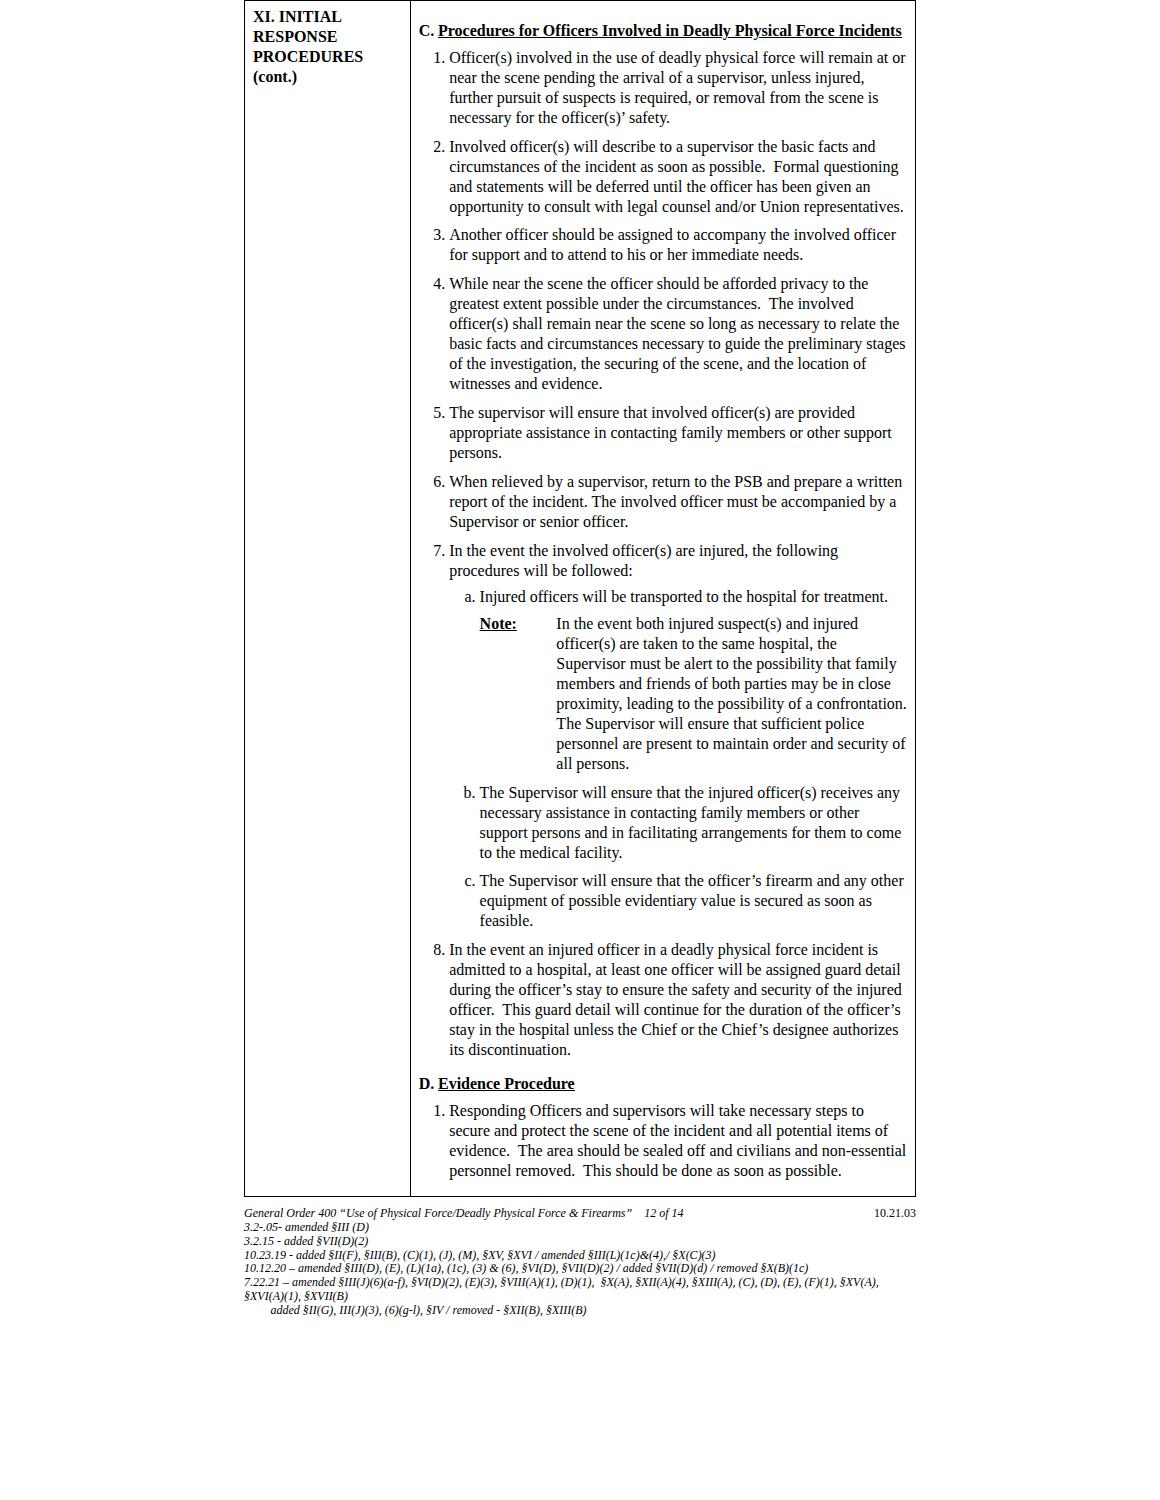| XI. INITIAL RESPONSE PROCEDURES (cont.) | C. Procedures for Officers Involved in Deadly Physical Force Incidents Officer(s) involved in the use of deadly physical force will remain at or near the scene pending the arrival of a supervisor, unless injured, further pursuit of suspects is required, or removal from the scene is necessary for the officer(s)’ safety. Involved officer(s) will describe to a supervisor the basic facts and circumstances of the incident as soon as possible. Formal questioning and statements will be deferred until the officer has been given an opportunity to consult with legal counsel and/or Union representatives. Another officer should be assigned to accompany the involved officer for support and to attend to his or her immediate needs. While near the scene the officer should be afforded privacy to the greatest extent possible under the circumstances. The involved officer(s) shall remain near the scene so long as necessary to relate the basic facts and circumstances necessary to guide the preliminary stages of the investigation, the securing of the scene, and the location of witnesses and evidence. The supervisor will ensure that involved officer(s) are provided appropriate assistance in contacting family members or other support persons. When relieved by a supervisor, return to the PSB and prepare a written report of the incident. The involved officer must be accompanied by a Supervisor or senior officer. In the event the involved officer(s) are injured, the following procedures will be followed: Injured officers will be transported to the hospital for treatment. Note: In the event both injured suspect(s) and injured officer(s) are taken to the same hospital, the Supervisor must be alert to the possibility that family members and friends of both parties may be in close proximity, leading to the possibility of a confrontation. The Supervisor will ensure that sufficient police personnel are present to maintain order and security of all persons. The Supervisor will ensure that the injured officer(s) receives any necessary assistance in contacting family members or other support persons and in facilitating arrangements for them to come to the medical facility. The Supervisor will ensure that the officer’s firearm and any other equipment of possible evidentiary value is secured as soon as feasible. In the event an injured officer in a deadly physical force incident is admitted to a hospital, at least one officer will be assigned guard detail during the officer’s stay to ensure the safety and security of the injured officer. This guard detail will continue for the duration of the officer’s stay in the hospital unless the Chief or the Chief’s designee authorizes its discontinuation. D. Evidence Procedure Responding Officers and supervisors will take necessary steps to secure and protect the scene of the incident and all potential items of evidence. The area should be sealed off and civilians and non-essential personnel removed. This should be done as soon as possible. |
General Order 400 “Use of Physical Force/Deadly Physical Force & Firearms” 12 of 14 10.21.03
3.2-.05- amended §III (D)
3.2.15 - added §VII(D)(2)
10.23.19 - added §II(F), §III(B), (C)(1), (J), (M), §XV, §XVI / amended §III(L)(1c)&(4),/ §X(C)(3)
10.12.20 – amended §III(D), (E), (L)(1a), (1c), (3) & (6), §VI(D), §VII(D)(2) / added §VII(D)(d) / removed §X(B)(1c)
7.22.21 – amended §III(J)(6)(a-f), §VI(D)(2), (E)(3), §VIII(A)(1), (D)(1), §X(A), §XII(A)(4), §XIII(A), (C), (D), (E), (F)(1), §XV(A), §XVI(A)(1), §XVII(B)
added §II(G), III(J)(3), (6)(g-l), §IV / removed - §XII(B), §XIII(B)